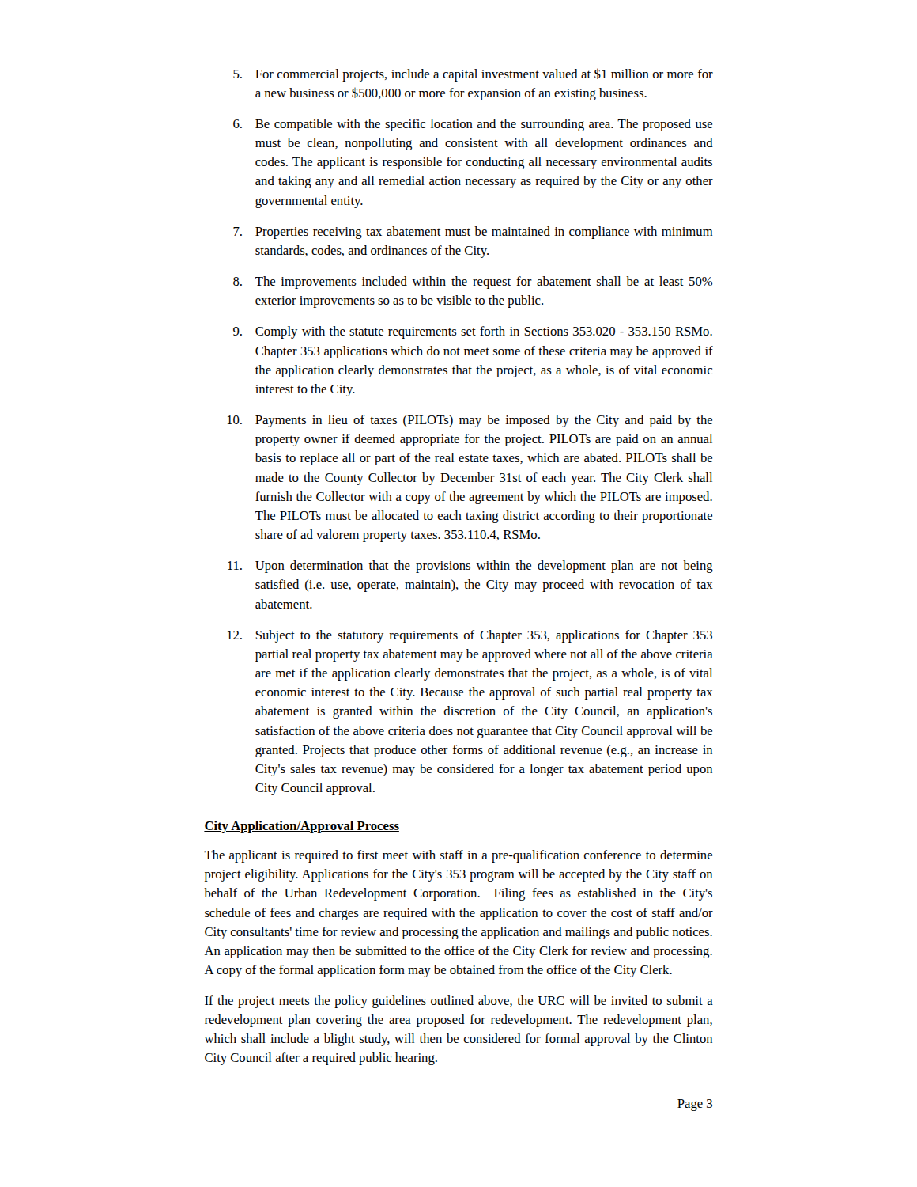For commercial projects, include a capital investment valued at $1 million or more for a new business or $500,000 or more for expansion of an existing business.
Be compatible with the specific location and the surrounding area. The proposed use must be clean, nonpolluting and consistent with all development ordinances and codes. The applicant is responsible for conducting all necessary environmental audits and taking any and all remedial action necessary as required by the City or any other governmental entity.
Properties receiving tax abatement must be maintained in compliance with minimum standards, codes, and ordinances of the City.
The improvements included within the request for abatement shall be at least 50% exterior improvements so as to be visible to the public.
Comply with the statute requirements set forth in Sections 353.020 - 353.150 RSMo. Chapter 353 applications which do not meet some of these criteria may be approved if the application clearly demonstrates that the project, as a whole, is of vital economic interest to the City.
Payments in lieu of taxes (PILOTs) may be imposed by the City and paid by the property owner if deemed appropriate for the project. PILOTs are paid on an annual basis to replace all or part of the real estate taxes, which are abated. PILOTs shall be made to the County Collector by December 31st of each year. The City Clerk shall furnish the Collector with a copy of the agreement by which the PILOTs are imposed. The PILOTs must be allocated to each taxing district according to their proportionate share of ad valorem property taxes. 353.110.4, RSMo.
Upon determination that the provisions within the development plan are not being satisfied (i.e. use, operate, maintain), the City may proceed with revocation of tax abatement.
Subject to the statutory requirements of Chapter 353, applications for Chapter 353 partial real property tax abatement may be approved where not all of the above criteria are met if the application clearly demonstrates that the project, as a whole, is of vital economic interest to the City. Because the approval of such partial real property tax abatement is granted within the discretion of the City Council, an application's satisfaction of the above criteria does not guarantee that City Council approval will be granted. Projects that produce other forms of additional revenue (e.g., an increase in City's sales tax revenue) may be considered for a longer tax abatement period upon City Council approval.
City Application/Approval Process
The applicant is required to first meet with staff in a pre-qualification conference to determine project eligibility. Applications for the City's 353 program will be accepted by the City staff on behalf of the Urban Redevelopment Corporation. Filing fees as established in the City's schedule of fees and charges are required with the application to cover the cost of staff and/or City consultants' time for review and processing the application and mailings and public notices. An application may then be submitted to the office of the City Clerk for review and processing. A copy of the formal application form may be obtained from the office of the City Clerk.
If the project meets the policy guidelines outlined above, the URC will be invited to submit a redevelopment plan covering the area proposed for redevelopment. The redevelopment plan, which shall include a blight study, will then be considered for formal approval by the Clinton City Council after a required public hearing.
Page 3